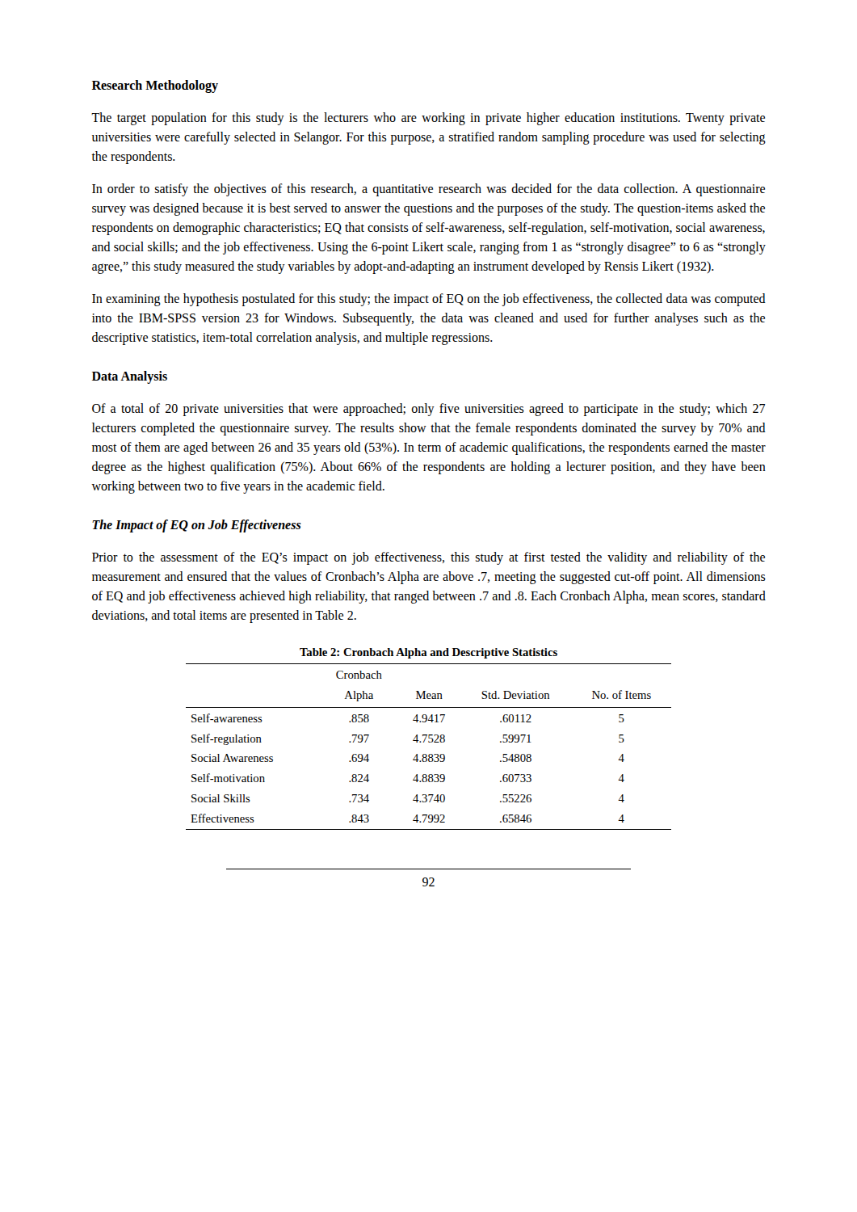Research Methodology
The target population for this study is the lecturers who are working in private higher education institutions. Twenty private universities were carefully selected in Selangor. For this purpose, a stratified random sampling procedure was used for selecting the respondents.
In order to satisfy the objectives of this research, a quantitative research was decided for the data collection. A questionnaire survey was designed because it is best served to answer the questions and the purposes of the study. The question-items asked the respondents on demographic characteristics; EQ that consists of self-awareness, self-regulation, self-motivation, social awareness, and social skills; and the job effectiveness. Using the 6-point Likert scale, ranging from 1 as “strongly disagree” to 6 as “strongly agree,” this study measured the study variables by adopt-and-adapting an instrument developed by Rensis Likert (1932).
In examining the hypothesis postulated for this study; the impact of EQ on the job effectiveness, the collected data was computed into the IBM-SPSS version 23 for Windows. Subsequently, the data was cleaned and used for further analyses such as the descriptive statistics, item-total correlation analysis, and multiple regressions.
Data Analysis
Of a total of 20 private universities that were approached; only five universities agreed to participate in the study; which 27 lecturers completed the questionnaire survey. The results show that the female respondents dominated the survey by 70% and most of them are aged between 26 and 35 years old (53%). In term of academic qualifications, the respondents earned the master degree as the highest qualification (75%). About 66% of the respondents are holding a lecturer position, and they have been working between two to five years in the academic field.
The Impact of EQ on Job Effectiveness
Prior to the assessment of the EQ’s impact on job effectiveness, this study at first tested the validity and reliability of the measurement and ensured that the values of Cronbach’s Alpha are above .7, meeting the suggested cut-off point. All dimensions of EQ and job effectiveness achieved high reliability, that ranged between .7 and .8. Each Cronbach Alpha, mean scores, standard deviations, and total items are presented in Table 2.
Table 2: Cronbach Alpha and Descriptive Statistics
| | Cronbach | | | |
| --- | --- | --- | --- | --- |
| | Alpha | Mean | Std. Deviation | No. of Items |
| Self-awareness | .858 | 4.9417 | .60112 | 5 |
| Self-regulation | .797 | 4.7528 | .59971 | 5 |
| Social Awareness | .694 | 4.8839 | .54808 | 4 |
| Self-motivation | .824 | 4.8839 | .60733 | 4 |
| Social Skills | .734 | 4.3740 | .55226 | 4 |
| Effectiveness | .843 | 4.7992 | .65846 | 4 |
92